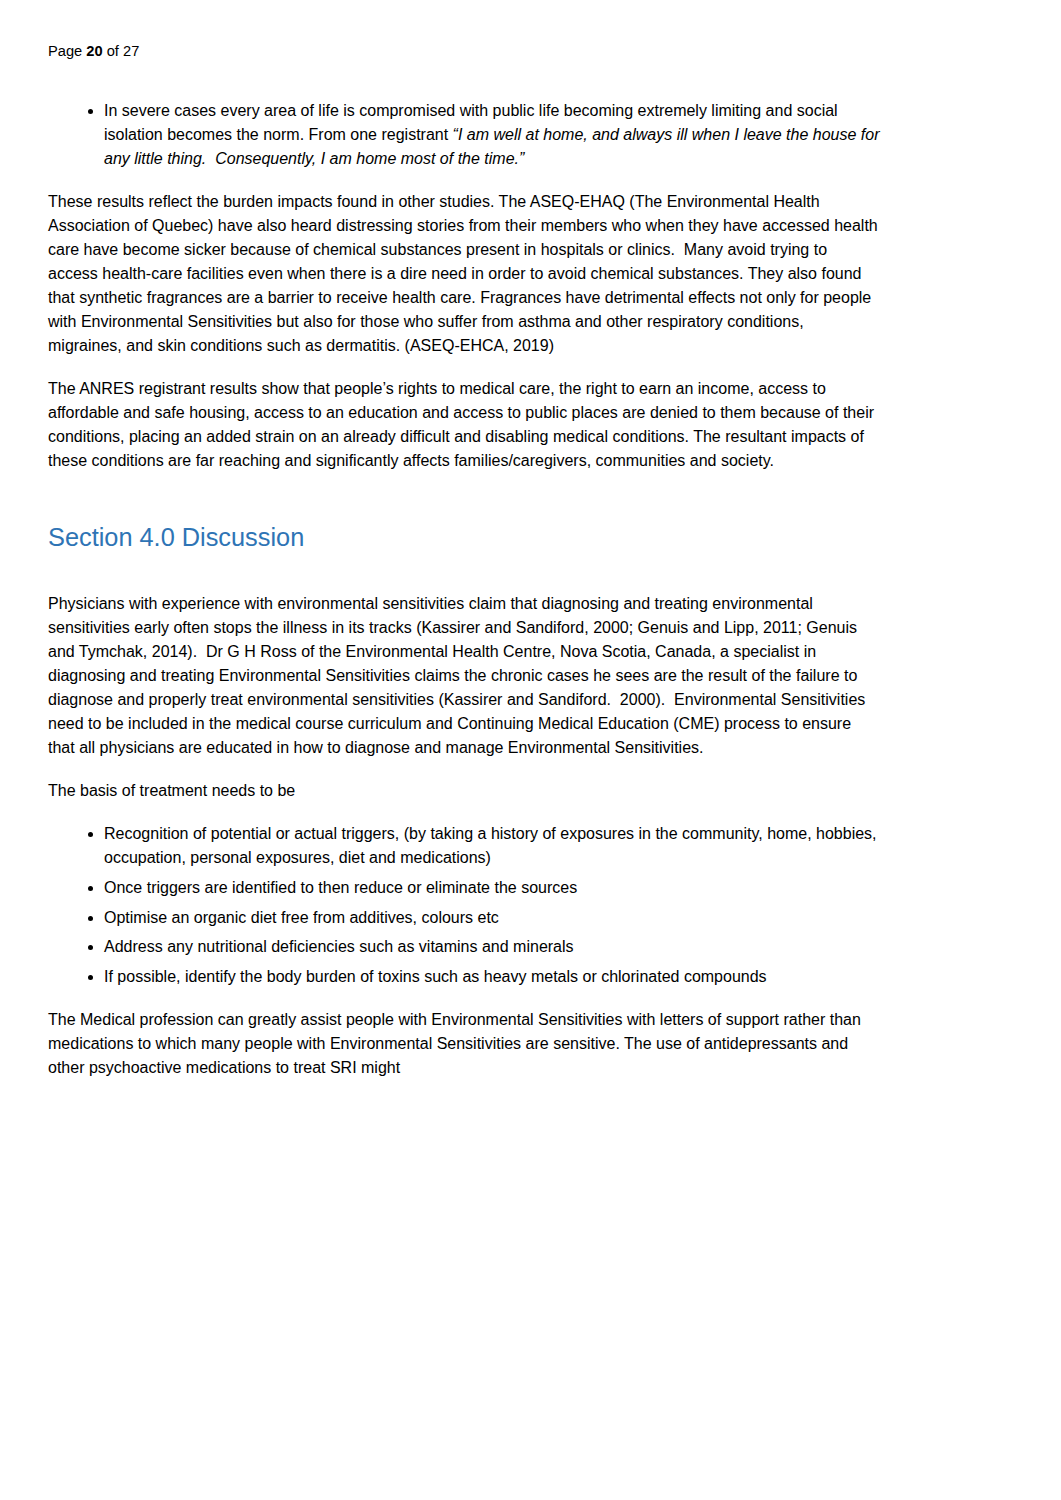Page 20 of 27
In severe cases every area of life is compromised with public life becoming extremely limiting and social isolation becomes the norm. From one registrant “I am well at home, and always ill when I leave the house for any little thing. Consequently, I am home most of the time.”
These results reflect the burden impacts found in other studies. The ASEQ-EHAQ (The Environmental Health Association of Quebec) have also heard distressing stories from their members who when they have accessed health care have become sicker because of chemical substances present in hospitals or clinics. Many avoid trying to access health-care facilities even when there is a dire need in order to avoid chemical substances. They also found that synthetic fragrances are a barrier to receive health care. Fragrances have detrimental effects not only for people with Environmental Sensitivities but also for those who suffer from asthma and other respiratory conditions, migraines, and skin conditions such as dermatitis. (ASEQ-EHCA, 2019)
The ANRES registrant results show that people’s rights to medical care, the right to earn an income, access to affordable and safe housing, access to an education and access to public places are denied to them because of their conditions, placing an added strain on an already difficult and disabling medical conditions. The resultant impacts of these conditions are far reaching and significantly affects families/caregivers, communities and society.
Section 4.0 Discussion
Physicians with experience with environmental sensitivities claim that diagnosing and treating environmental sensitivities early often stops the illness in its tracks (Kassirer and Sandiford, 2000; Genuis and Lipp, 2011; Genuis and Tymchak, 2014). Dr G H Ross of the Environmental Health Centre, Nova Scotia, Canada, a specialist in diagnosing and treating Environmental Sensitivities claims the chronic cases he sees are the result of the failure to diagnose and properly treat environmental sensitivities (Kassirer and Sandiford. 2000). Environmental Sensitivities need to be included in the medical course curriculum and Continuing Medical Education (CME) process to ensure that all physicians are educated in how to diagnose and manage Environmental Sensitivities.
The basis of treatment needs to be
Recognition of potential or actual triggers, (by taking a history of exposures in the community, home, hobbies, occupation, personal exposures, diet and medications)
Once triggers are identified to then reduce or eliminate the sources
Optimise an organic diet free from additives, colours etc
Address any nutritional deficiencies such as vitamins and minerals
If possible, identify the body burden of toxins such as heavy metals or chlorinated compounds
The Medical profession can greatly assist people with Environmental Sensitivities with letters of support rather than medications to which many people with Environmental Sensitivities are sensitive. The use of antidepressants and other psychoactive medications to treat SRI might